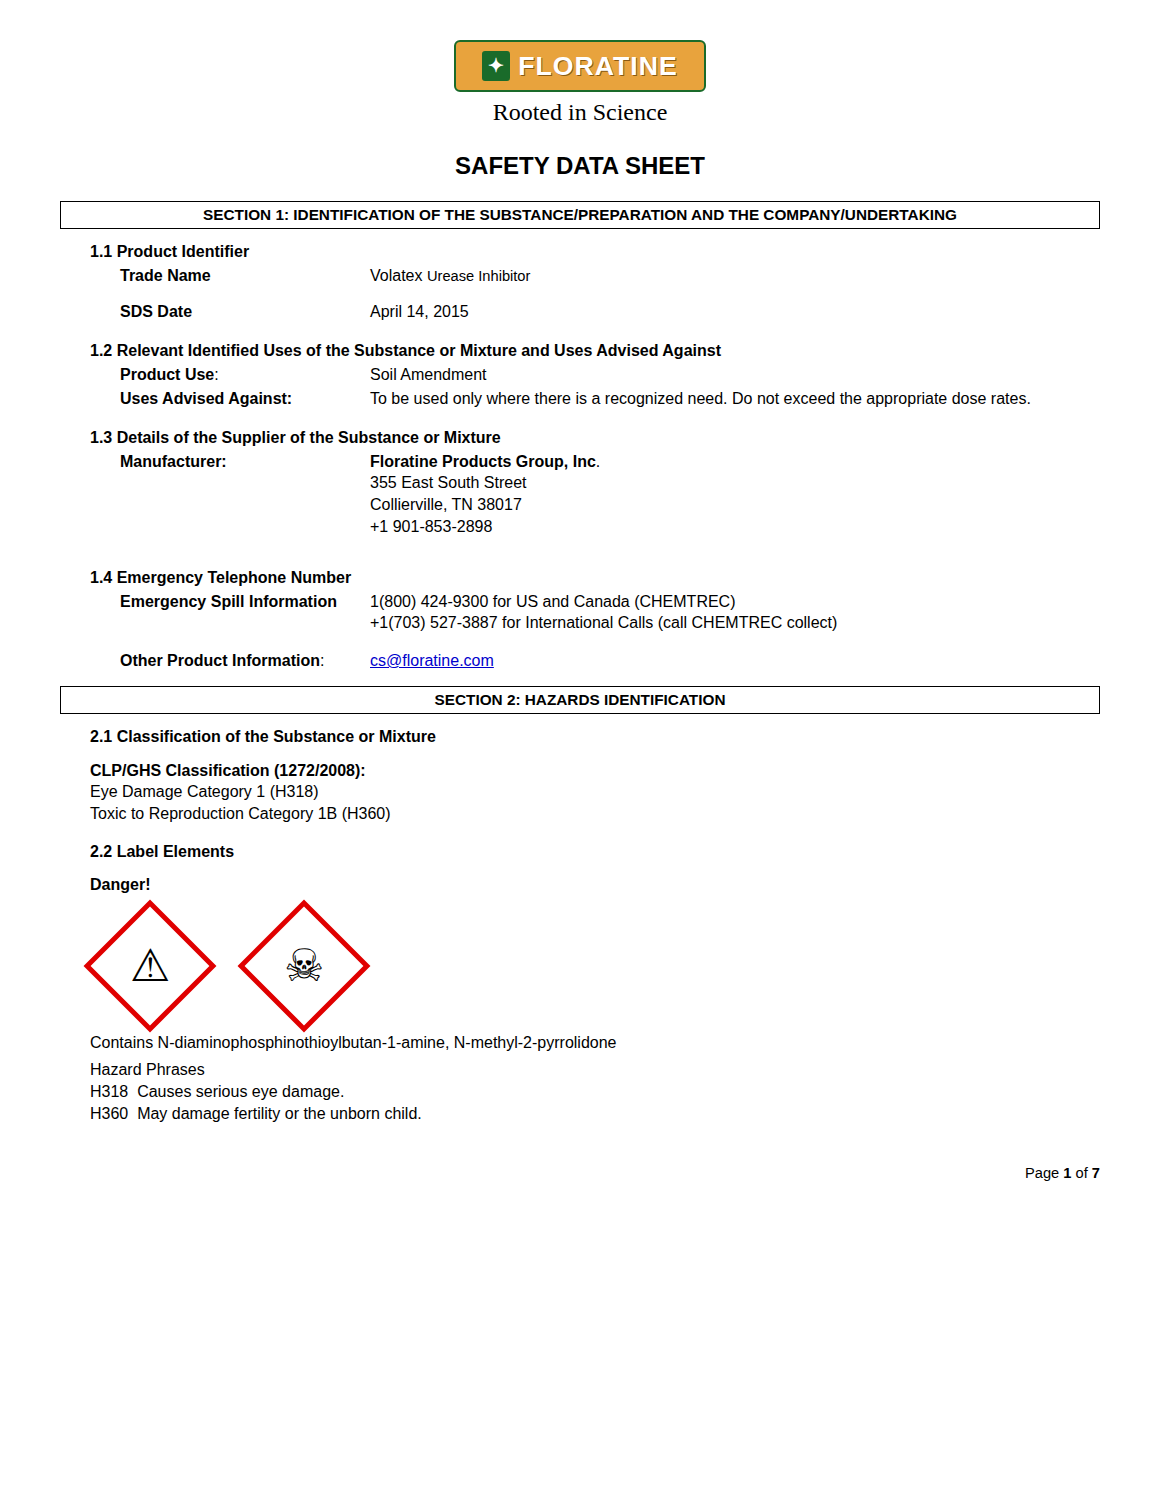✦FLORATINE
Rooted in Science
SAFETY DATA SHEET
SECTION 1: IDENTIFICATION OF THE SUBSTANCE/PREPARATION AND THE COMPANY/UNDERTAKING
1.1 Product Identifier
Trade Name
Volatex Urease Inhibitor
SDS Date
April 14, 2015
1.2 Relevant Identified Uses of the Substance or Mixture and Uses Advised Against
Product Use:
Soil Amendment
Uses Advised Against:
To be used only where there is a recognized need. Do not exceed the appropriate dose rates.
1.3 Details of the Supplier of the Substance or Mixture
Manufacturer:
Floratine Products Group, Inc.
355 East South Street
Collierville, TN 38017
+1 901-853-2898
1.4 Emergency Telephone Number
Emergency Spill Information
1(800) 424-9300 for US and Canada (CHEMTREC)
+1(703) 527-3887 for International Calls (call CHEMTREC collect)
Other Product Information:
cs@floratine.com
SECTION 2: HAZARDS IDENTIFICATION
2.1 Classification of the Substance or Mixture
CLP/GHS Classification (1272/2008):
Eye Damage Category 1 (H318)
Toxic to Reproduction Category 1B (H360)
2.2 Label Elements
Danger!
⚠ ☠
Contains N-diaminophosphinothioylbutan-1-amine, N-methyl-2-pyrrolidone
Hazard Phrases
H318 Causes serious eye damage.
H360 May damage fertility or the unborn child.
Page 1 of 7